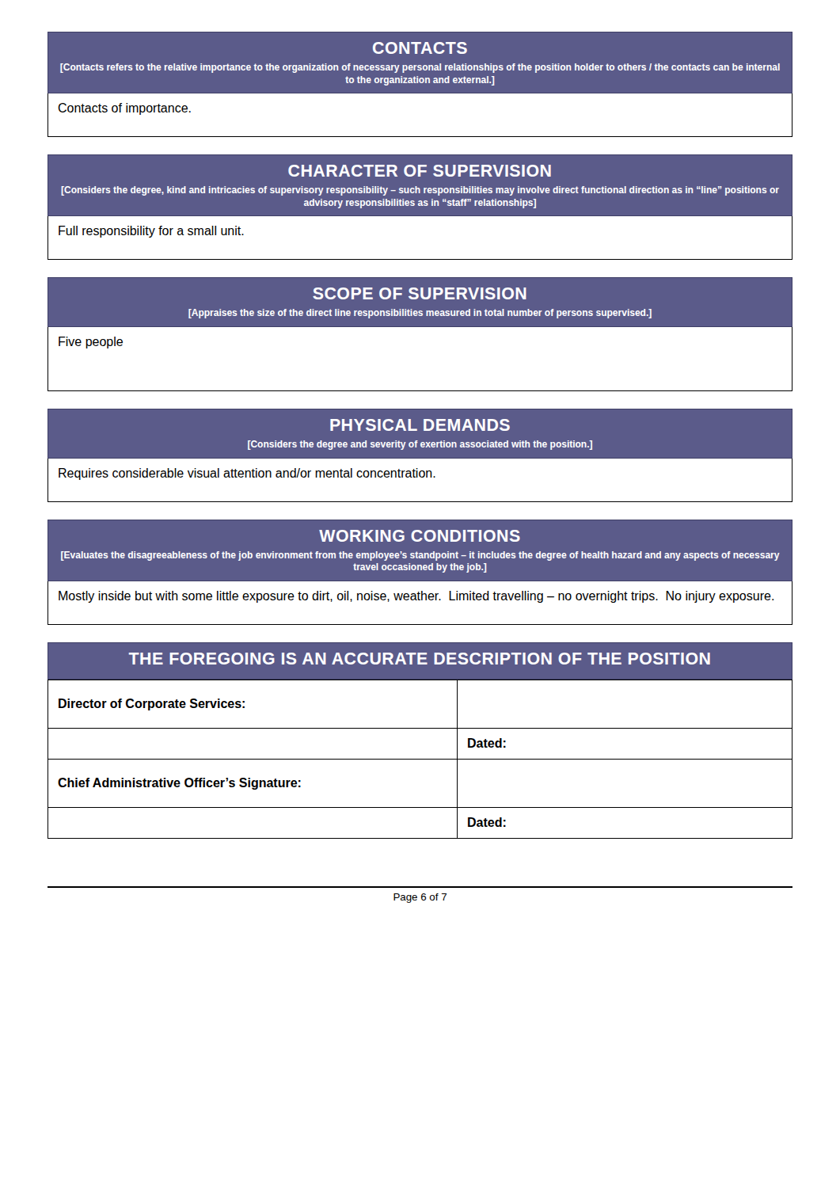CONTACTS
[Contacts refers to the relative importance to the organization of necessary personal relationships of the position holder to others / the contacts can be internal to the organization and external.]
Contacts of importance.
CHARACTER OF SUPERVISION
[Considers the degree, kind and intricacies of supervisory responsibility – such responsibilities may involve direct functional direction as in “line” positions or advisory responsibilities as in “staff” relationships]
Full responsibility for a small unit.
SCOPE OF SUPERVISION
[Appraises the size of the direct line responsibilities measured in total number of persons supervised.]
Five people
PHYSICAL DEMANDS
[Considers the degree and severity of exertion associated with the position.]
Requires considerable visual attention and/or mental concentration.
WORKING CONDITIONS
[Evaluates the disagreeableness of the job environment from the employee’s standpoint – it includes the degree of health hazard and any aspects of necessary travel occasioned by the job.]
Mostly inside but with some little exposure to dirt, oil, noise, weather. Limited travelling – no overnight trips. No injury exposure.
THE FOREGOING IS AN ACCURATE DESCRIPTION OF THE POSITION
| Director of Corporate Services: | |
| | Dated: |
| Chief Administrative Officer’s Signature: | |
| | Dated: |
Page 6 of 7